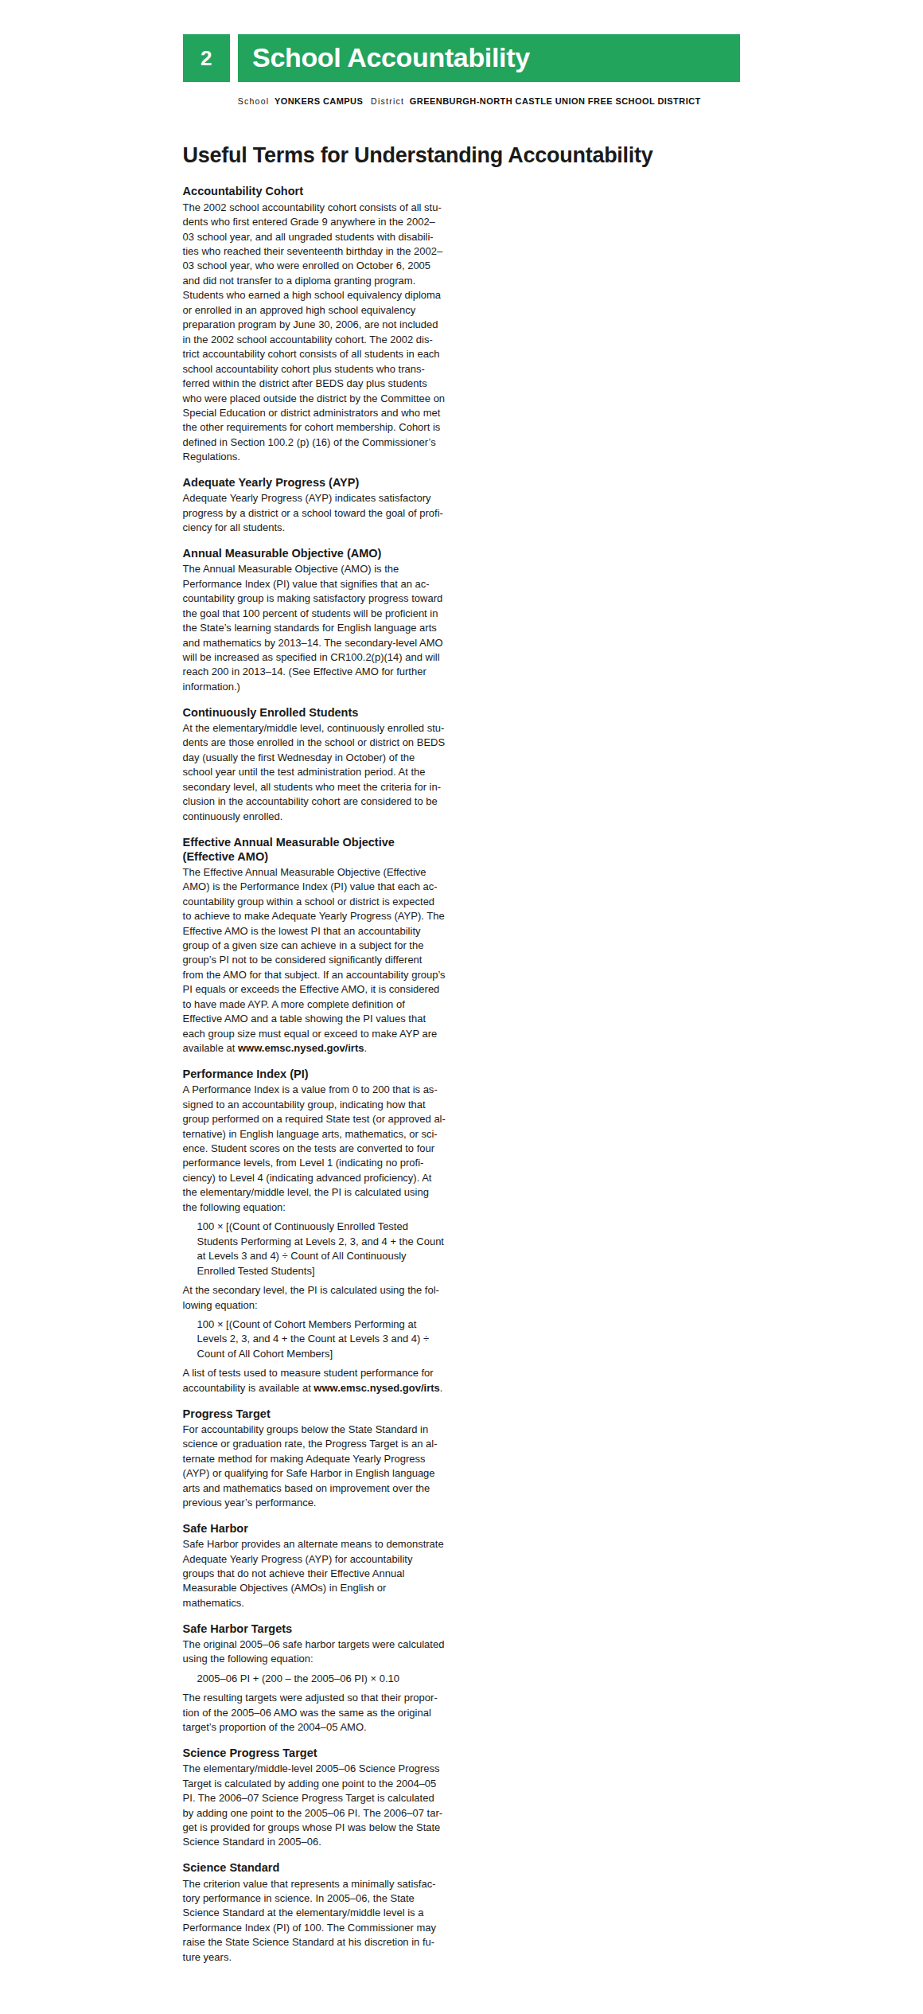2
School Accountability
School YONKERS CAMPUS District GREENBURGH-NORTH CASTLE UNION FREE SCHOOL DISTRICT
Useful Terms for Understanding Accountability
Accountability Cohort
The 2002 school accountability cohort consists of all students who first entered Grade 9 anywhere in the 2002–03 school year, and all ungraded students with disabilities who reached their seventeenth birthday in the 2002–03 school year, who were enrolled on October 6, 2005 and did not transfer to a diploma granting program. Students who earned a high school equivalency diploma or enrolled in an approved high school equivalency preparation program by June 30, 2006, are not included in the 2002 school accountability cohort. The 2002 district accountability cohort consists of all students in each school accountability cohort plus students who transferred within the district after BEDS day plus students who were placed outside the district by the Committee on Special Education or district administrators and who met the other requirements for cohort membership. Cohort is defined in Section 100.2 (p) (16) of the Commissioner’s Regulations.
Adequate Yearly Progress (AYP)
Adequate Yearly Progress (AYP) indicates satisfactory progress by a district or a school toward the goal of proficiency for all students.
Annual Measurable Objective (AMO)
The Annual Measurable Objective (AMO) is the Performance Index (PI) value that signifies that an accountability group is making satisfactory progress toward the goal that 100 percent of students will be proficient in the State’s learning standards for English language arts and mathematics by 2013–14. The secondary-level AMO will be increased as specified in CR100.2(p)(14) and will reach 200 in 2013–14. (See Effective AMO for further information.)
Continuously Enrolled Students
At the elementary/middle level, continuously enrolled students are those enrolled in the school or district on BEDS day (usually the first Wednesday in October) of the school year until the test administration period. At the secondary level, all students who meet the criteria for inclusion in the accountability cohort are considered to be continuously enrolled.
Effective Annual Measurable Objective (Effective AMO)
The Effective Annual Measurable Objective (Effective AMO) is the Performance Index (PI) value that each accountability group within a school or district is expected to achieve to make Adequate Yearly Progress (AYP). The Effective AMO is the lowest PI that an accountability group of a given size can achieve in a subject for the group’s PI not to be considered significantly different from the AMO for that subject. If an accountability group’s PI equals or exceeds the Effective AMO, it is considered to have made AYP. A more complete definition of Effective AMO and a table showing the PI values that each group size must equal or exceed to make AYP are available at www.emsc.nysed.gov/irts.
Performance Index (PI)
A Performance Index is a value from 0 to 200 that is assigned to an accountability group, indicating how that group performed on a required State test (or approved alternative) in English language arts, mathematics, or science. Student scores on the tests are converted to four performance levels, from Level 1 (indicating no proficiency) to Level 4 (indicating advanced proficiency). At the elementary/middle level, the PI is calculated using the following equation:
100 × [(Count of Continuously Enrolled Tested Students Performing at Levels 2, 3, and 4 + the Count at Levels 3 and 4) ÷ Count of All Continuously Enrolled Tested Students]
At the secondary level, the PI is calculated using the following equation:
100 × [(Count of Cohort Members Performing at Levels 2, 3, and 4 + the Count at Levels 3 and 4) ÷ Count of All Cohort Members]
A list of tests used to measure student performance for accountability is available at www.emsc.nysed.gov/irts.
Progress Target
For accountability groups below the State Standard in science or graduation rate, the Progress Target is an alternate method for making Adequate Yearly Progress (AYP) or qualifying for Safe Harbor in English language arts and mathematics based on improvement over the previous year’s performance.
Safe Harbor
Safe Harbor provides an alternate means to demonstrate Adequate Yearly Progress (AYP) for accountability groups that do not achieve their Effective Annual Measurable Objectives (AMOs) in English or mathematics.
Safe Harbor Targets
The original 2005–06 safe harbor targets were calculated using the following equation:
2005–06 PI + (200 – the 2005–06 PI) × 0.10
The resulting targets were adjusted so that their proportion of the 2005–06 AMO was the same as the original target’s proportion of the 2004–05 AMO.
Science Progress Target
The elementary/middle-level 2005–06 Science Progress Target is calculated by adding one point to the 2004–05 PI. The 2006–07 Science Progress Target is calculated by adding one point to the 2005–06 PI. The 2006–07 target is provided for groups whose PI was below the State Science Standard in 2005–06.
Science Standard
The criterion value that represents a minimally satisfactory performance in science. In 2005–06, the State Science Standard at the elementary/middle level is a Performance Index (PI) of 100. The Commissioner may raise the State Science Standard at his discretion in future years.